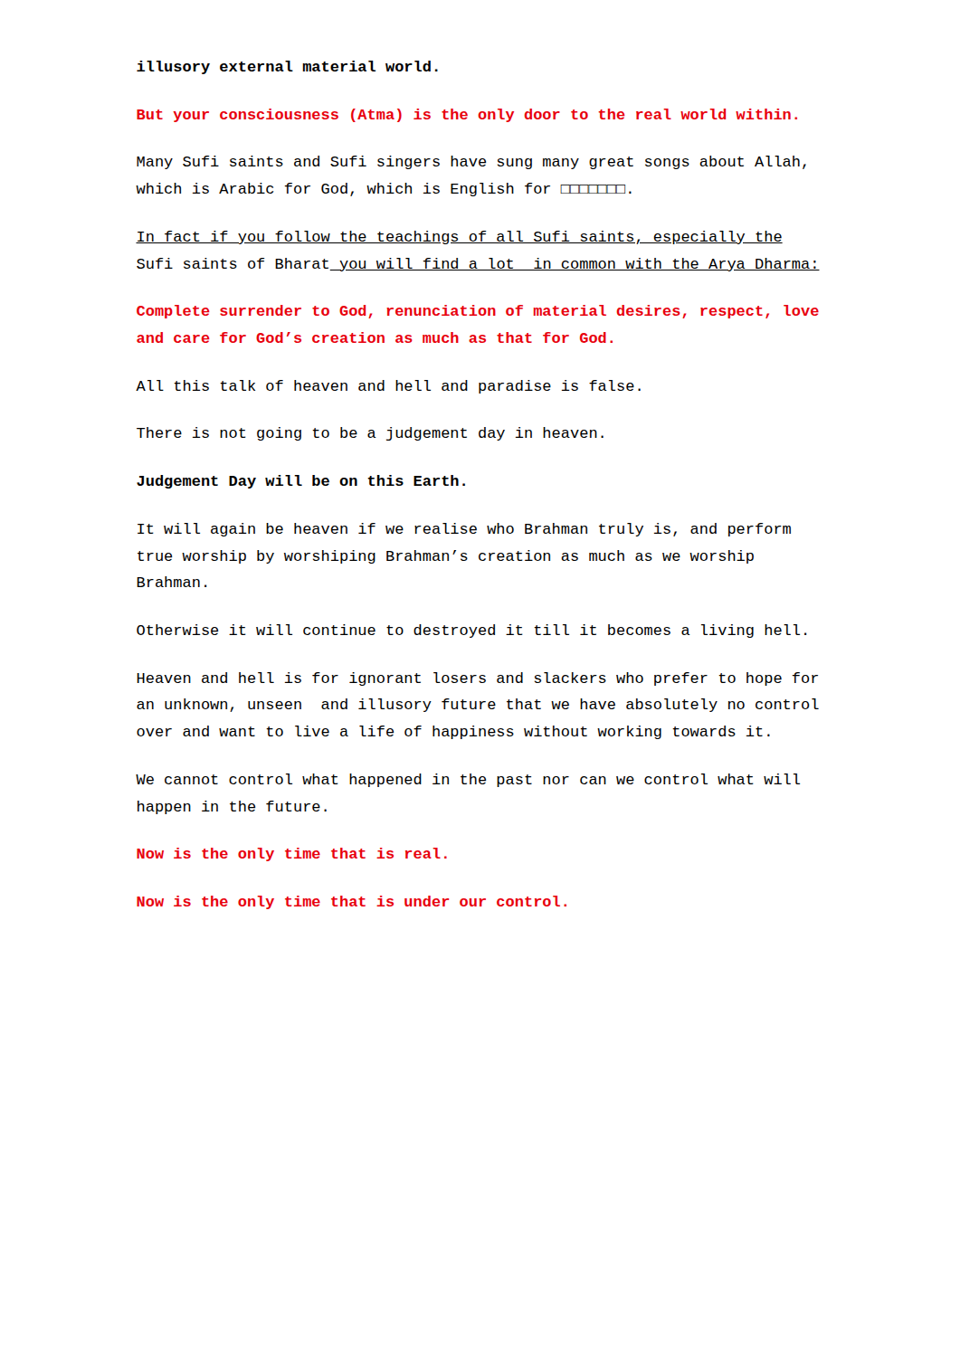illusory external material world.
But your consciousness (Atma) is the only door to the real world within.
Many Sufi saints and Sufi singers have sung many great songs about Allah, which is Arabic for God, which is English for □□□□□□□.
In fact if you follow the teachings of all Sufi saints, especially the Sufi saints of Bharat you will find a lot in common with the Arya Dharma:
Complete surrender to God, renunciation of material desires, respect, love and care for God’s creation as much as that for God.
All this talk of heaven and hell and paradise is false.
There is not going to be a judgement day in heaven.
Judgement Day will be on this Earth.
It will again be heaven if we realise who Brahman truly is, and perform true worship by worshiping Brahman’s creation as much as we worship Brahman.
Otherwise it will continue to destroyed it till it becomes a living hell.
Heaven and hell is for ignorant losers and slackers who prefer to hope for an unknown, unseen and illusory future that we have absolutely no control over and want to live a life of happiness without working towards it.
We cannot control what happened in the past nor can we control what will happen in the future.
Now is the only time that is real.
Now is the only time that is under our control.